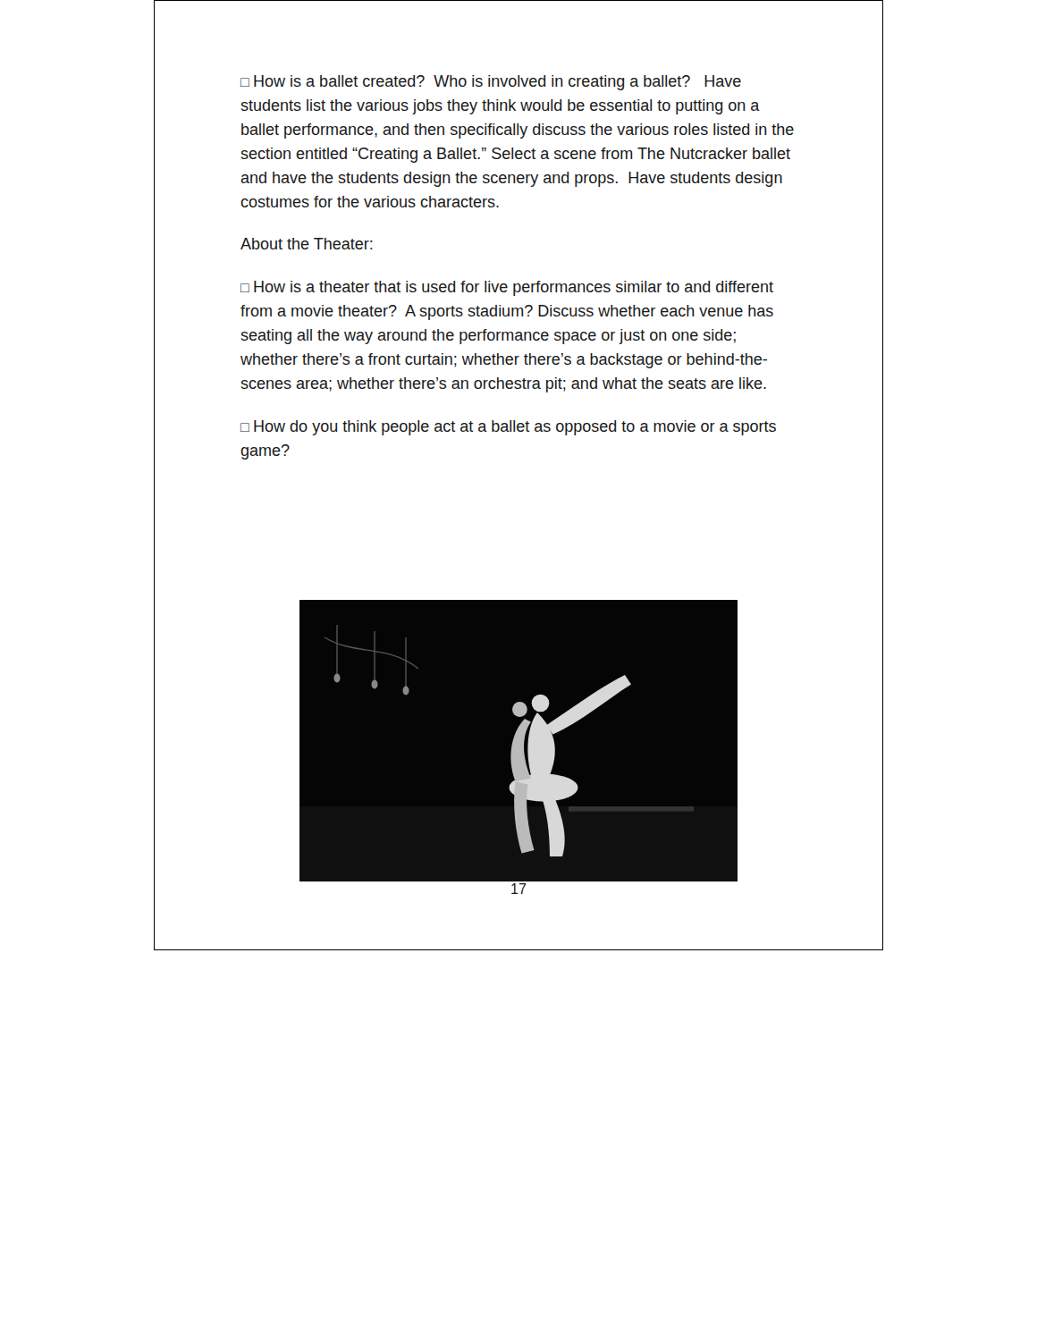How is a ballet created? Who is involved in creating a ballet? Have students list the various jobs they think would be essential to putting on a ballet performance, and then specifically discuss the various roles listed in the section entitled “Creating a Ballet.” Select a scene from The Nutcracker ballet and have the students design the scenery and props. Have students design costumes for the various characters.
About the Theater:
How is a theater that is used for live performances similar to and different from a movie theater? A sports stadium? Discuss whether each venue has seating all the way around the performance space or just on one side; whether there’s a front curtain; whether there’s a backstage or behind-the-scenes area; whether there’s an orchestra pit; and what the seats are like.
How do you think people act at a ballet as opposed to a movie or a sports game?
17